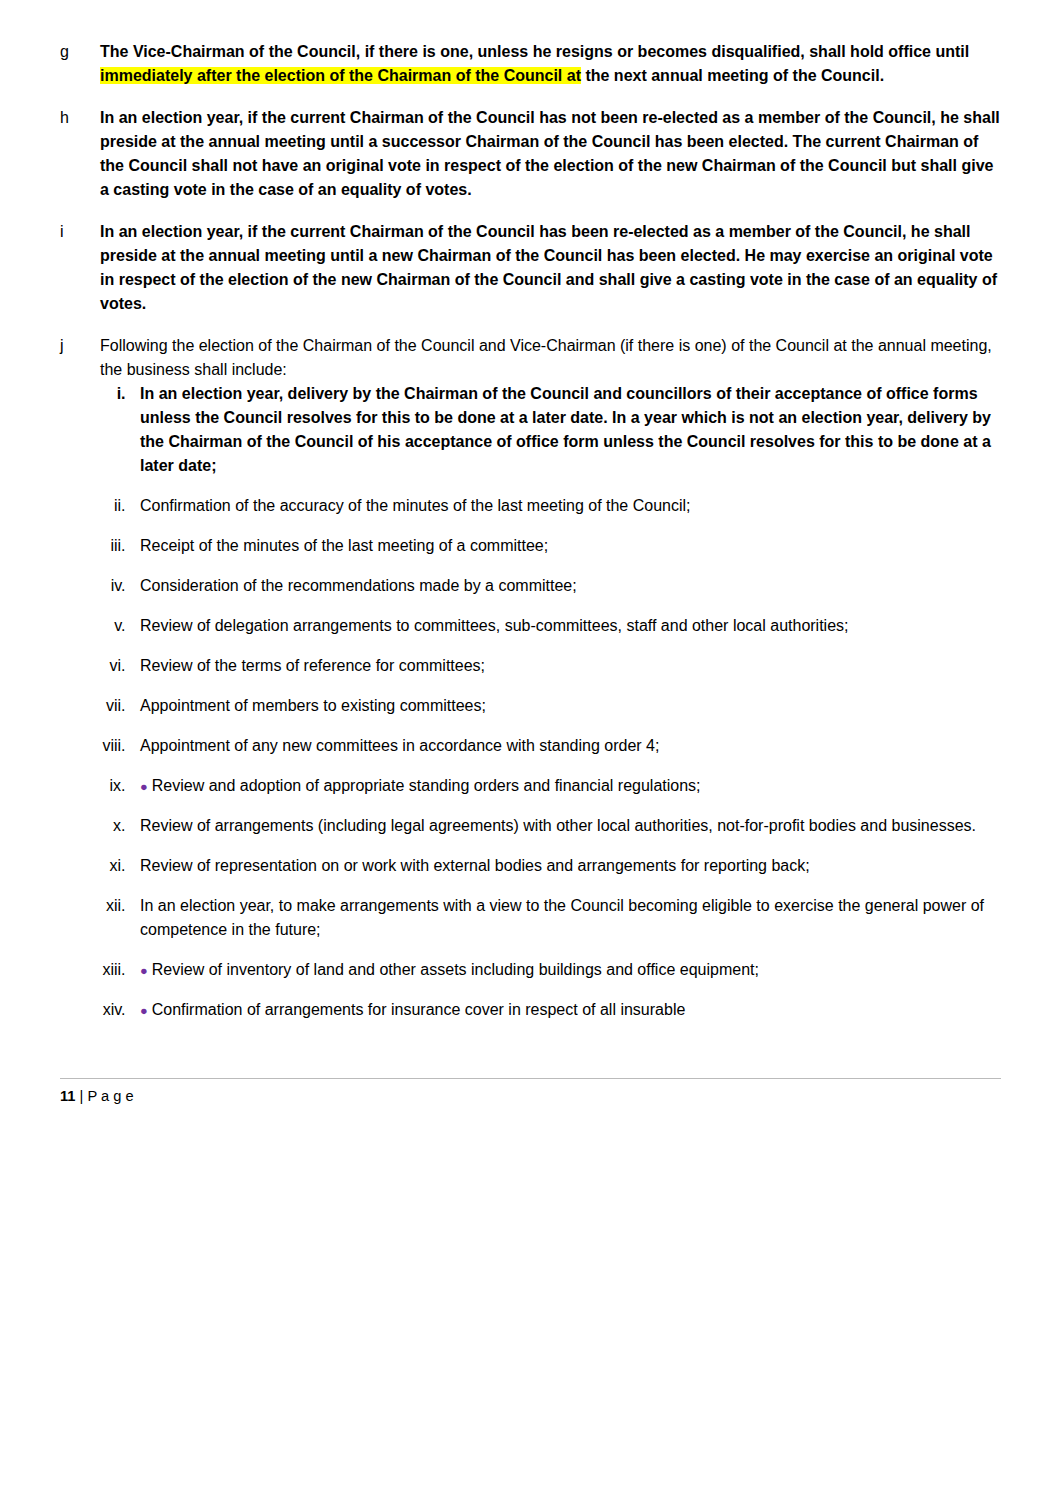g
The Vice-Chairman of the Council, if there is one, unless he resigns or becomes disqualified, shall hold office until immediately after the election of the Chairman of the Council at the next annual meeting of the Council.
h
In an election year, if the current Chairman of the Council has not been re-elected as a member of the Council, he shall preside at the annual meeting until a successor Chairman of the Council has been elected. The current Chairman of the Council shall not have an original vote in respect of the election of the new Chairman of the Council but shall give a casting vote in the case of an equality of votes.
i
In an election year, if the current Chairman of the Council has been re-elected as a member of the Council, he shall preside at the annual meeting until a new Chairman of the Council has been elected. He may exercise an original vote in respect of the election of the new Chairman of the Council and shall give a casting vote in the case of an equality of votes.
j
Following the election of the Chairman of the Council and Vice-Chairman (if there is one) of the Council at the annual meeting, the business shall include:
In an election year, delivery by the Chairman of the Council and councillors of their acceptance of office forms unless the Council resolves for this to be done at a later date. In a year which is not an election year, delivery by the Chairman of the Council of his acceptance of office form unless the Council resolves for this to be done at a later date;
Confirmation of the accuracy of the minutes of the last meeting of the Council;
Receipt of the minutes of the last meeting of a committee;
Consideration of the recommendations made by a committee;
Review of delegation arrangements to committees, sub-committees, staff and other local authorities;
Review of the terms of reference for committees;
Appointment of members to existing committees;
Appointment of any new committees in accordance with standing order 4;
Review and adoption of appropriate standing orders and financial regulations;
Review of arrangements (including legal agreements) with other local authorities, not-for-profit bodies and businesses.
Review of representation on or work with external bodies and arrangements for reporting back;
In an election year, to make arrangements with a view to the Council becoming eligible to exercise the general power of competence in the future;
Review of inventory of land and other assets including buildings and office equipment;
Confirmation of arrangements for insurance cover in respect of all insurable
11 | P a g e